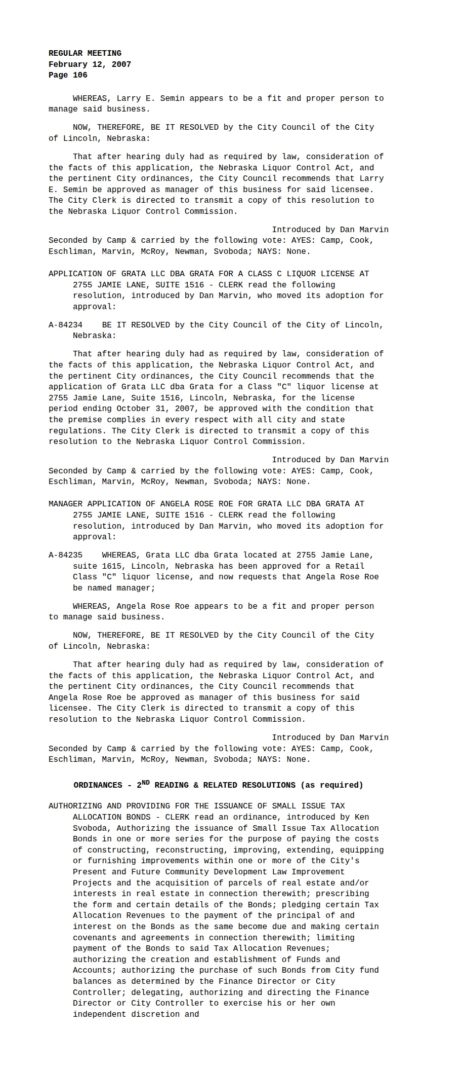REGULAR MEETING
February 12, 2007
Page 106
WHEREAS, Larry E. Semin appears to be a fit and proper person to manage said business.
NOW, THEREFORE, BE IT RESOLVED by the City Council of the City of Lincoln, Nebraska:
That after hearing duly had as required by law, consideration of the facts of this application, the Nebraska Liquor Control Act, and the pertinent City ordinances, the City Council recommends that Larry E. Semin be approved as manager of this business for said licensee. The City Clerk is directed to transmit a copy of this resolution to the Nebraska Liquor Control Commission.
Introduced by Dan Marvin
Seconded by Camp & carried by the following vote: AYES: Camp, Cook, Eschliman, Marvin, McRoy, Newman, Svoboda; NAYS: None.
APPLICATION OF GRATA LLC DBA GRATA FOR A CLASS C LIQUOR LICENSE AT 2755 JAMIE LANE, SUITE 1516 - CLERK read the following resolution, introduced by Dan Marvin, who moved its adoption for approval:
A-84234 BE IT RESOLVED by the City Council of the City of Lincoln, Nebraska:
That after hearing duly had as required by law, consideration of the facts of this application, the Nebraska Liquor Control Act, and the pertinent City ordinances, the City Council recommends that the application of Grata LLC dba Grata for a Class "C" liquor license at 2755 Jamie Lane, Suite 1516, Lincoln, Nebraska, for the license period ending October 31, 2007, be approved with the condition that the premise complies in every respect with all city and state regulations. The City Clerk is directed to transmit a copy of this resolution to the Nebraska Liquor Control Commission.
Introduced by Dan Marvin
Seconded by Camp & carried by the following vote: AYES: Camp, Cook, Eschliman, Marvin, McRoy, Newman, Svoboda; NAYS: None.
MANAGER APPLICATION OF ANGELA ROSE ROE FOR GRATA LLC DBA GRATA AT 2755 JAMIE LANE, SUITE 1516 - CLERK read the following resolution, introduced by Dan Marvin, who moved its adoption for approval:
A-84235 WHEREAS, Grata LLC dba Grata located at 2755 Jamie Lane, suite 1615, Lincoln, Nebraska has been approved for a Retail Class "C" liquor license, and now requests that Angela Rose Roe be named manager;
WHEREAS, Angela Rose Roe appears to be a fit and proper person to manage said business.
NOW, THEREFORE, BE IT RESOLVED by the City Council of the City of Lincoln, Nebraska:
That after hearing duly had as required by law, consideration of the facts of this application, the Nebraska Liquor Control Act, and the pertinent City ordinances, the City Council recommends that Angela Rose Roe be approved as manager of this business for said licensee. The City Clerk is directed to transmit a copy of this resolution to the Nebraska Liquor Control Commission.
Introduced by Dan Marvin
Seconded by Camp & carried by the following vote: AYES: Camp, Cook, Eschliman, Marvin, McRoy, Newman, Svoboda; NAYS: None.
ORDINANCES - 2ND READING & RELATED RESOLUTIONS (as required)
AUTHORIZING AND PROVIDING FOR THE ISSUANCE OF SMALL ISSUE TAX ALLOCATION BONDS - CLERK read an ordinance, introduced by Ken Svoboda, Authorizing the issuance of Small Issue Tax Allocation Bonds in one or more series for the purpose of paying the costs of constructing, reconstructing, improving, extending, equipping or furnishing improvements within one or more of the City's Present and Future Community Development Law Improvement Projects and the acquisition of parcels of real estate and/or interests in real estate in connection therewith; prescribing the form and certain details of the Bonds; pledging certain Tax Allocation Revenues to the payment of the principal of and interest on the Bonds as the same become due and making certain covenants and agreements in connection therewith; limiting payment of the Bonds to said Tax Allocation Revenues; authorizing the creation and establishment of Funds and Accounts; authorizing the purchase of such Bonds from City fund balances as determined by the Finance Director or City Controller; delegating, authorizing and directing the Finance Director or City Controller to exercise his or her own independent discretion and